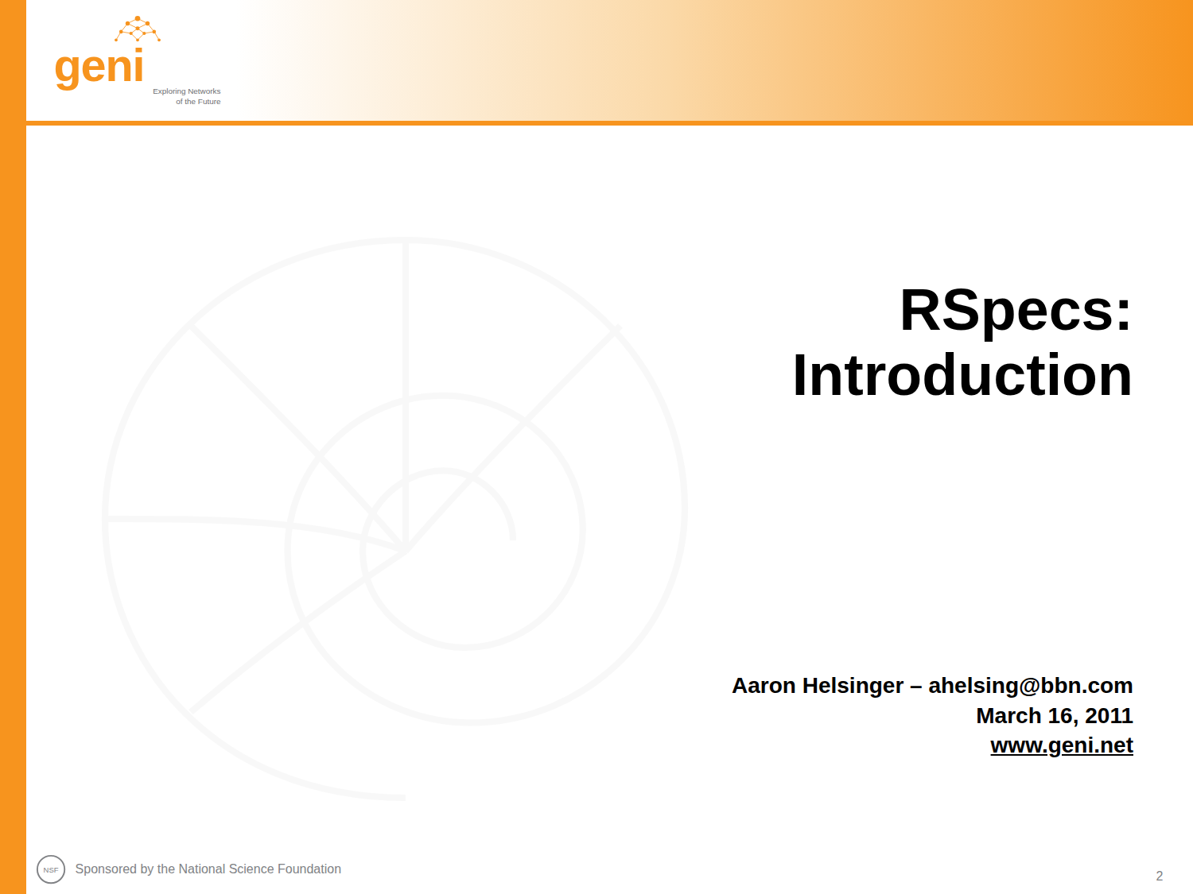geni
Exploring Networks
of the Future
RSpecs:
Introduction
Aaron Helsinger – ahelsing@bbn.com
March 16, 2011
www.geni.net
NSF Sponsored by the National Science Foundation
2